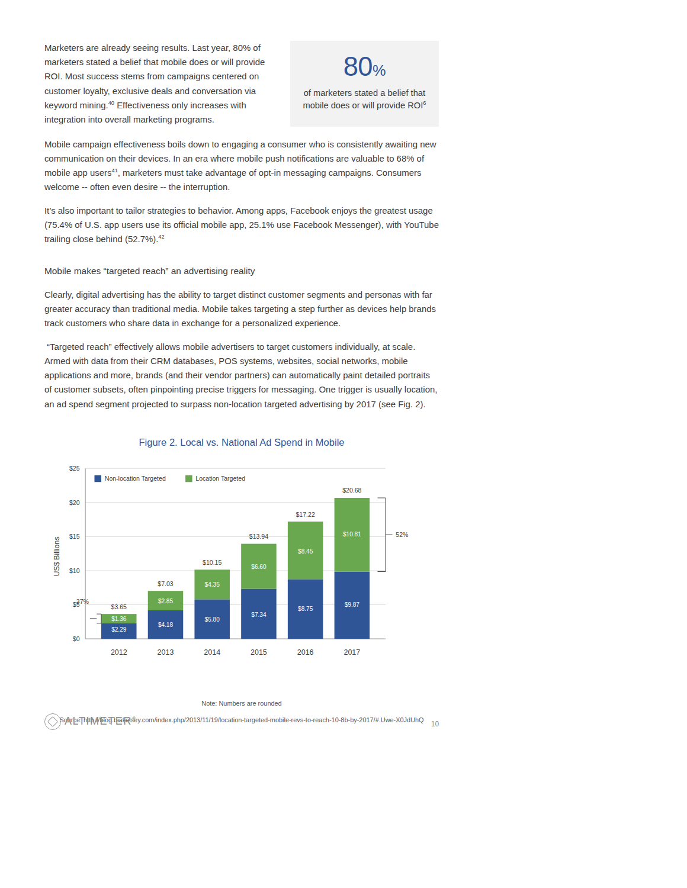Marketers are already seeing results. Last year, 80% of marketers stated a belief that mobile does or will provide ROI. Most success stems from campaigns centered on customer loyalty, exclusive deals and conversation via keyword mining.40 Effectiveness only increases with integration into overall marketing programs.
80%
of marketers stated a belief that mobile does or will provide ROI6
Mobile campaign effectiveness boils down to engaging a consumer who is consistently awaiting new communication on their devices. In an era where mobile push notifications are valuable to 68% of mobile app users41, marketers must take advantage of opt-in messaging campaigns. Consumers welcome -- often even desire -- the interruption.
It’s also important to tailor strategies to behavior. Among apps, Facebook enjoys the greatest usage (75.4% of U.S. app users use its official mobile app, 25.1% use Facebook Messenger), with YouTube trailing close behind (52.7%).42
Mobile makes “targeted reach” an advertising reality
Clearly, digital advertising has the ability to target distinct customer segments and personas with far greater accuracy than traditional media. Mobile takes targeting a step further as devices help brands track customers who share data in exchange for a personalized experience.
“Targeted reach” effectively allows mobile advertisers to target customers individually, at scale. Armed with data from their CRM databases, POS systems, websites, social networks, mobile applications and more, brands (and their vendor partners) can automatically paint detailed portraits of customer subsets, often pinpointing precise triggers for messaging. One trigger is usually location, an ad spend segment projected to surpass non-location targeted advertising by 2017 (see Fig. 2).
Figure 2. Local vs. National Ad Spend in Mobile
$25 $20 $15 $10 $5 $0 US$ Billions Non-location Targeted Location Targeted $2.29 $1.36 $3.65 $4.18 $2.85 $7.03 $5.80 $4.35 $10.15 $7.34 $6.60 $13.94 $8.75 $8.45 $17.22 $9.87 $10.81 $20.68 37% 52% 2012 2013 2014 2015 2016 2017
Note: Numbers are rounded
Source: http://blog.biakelsey.com/index.php/2013/11/19/location-targeted-mobile-revs-to-reach-10-8b-by-2017/#.Uwe-X0JdUhQ
ALTIMETER®
10